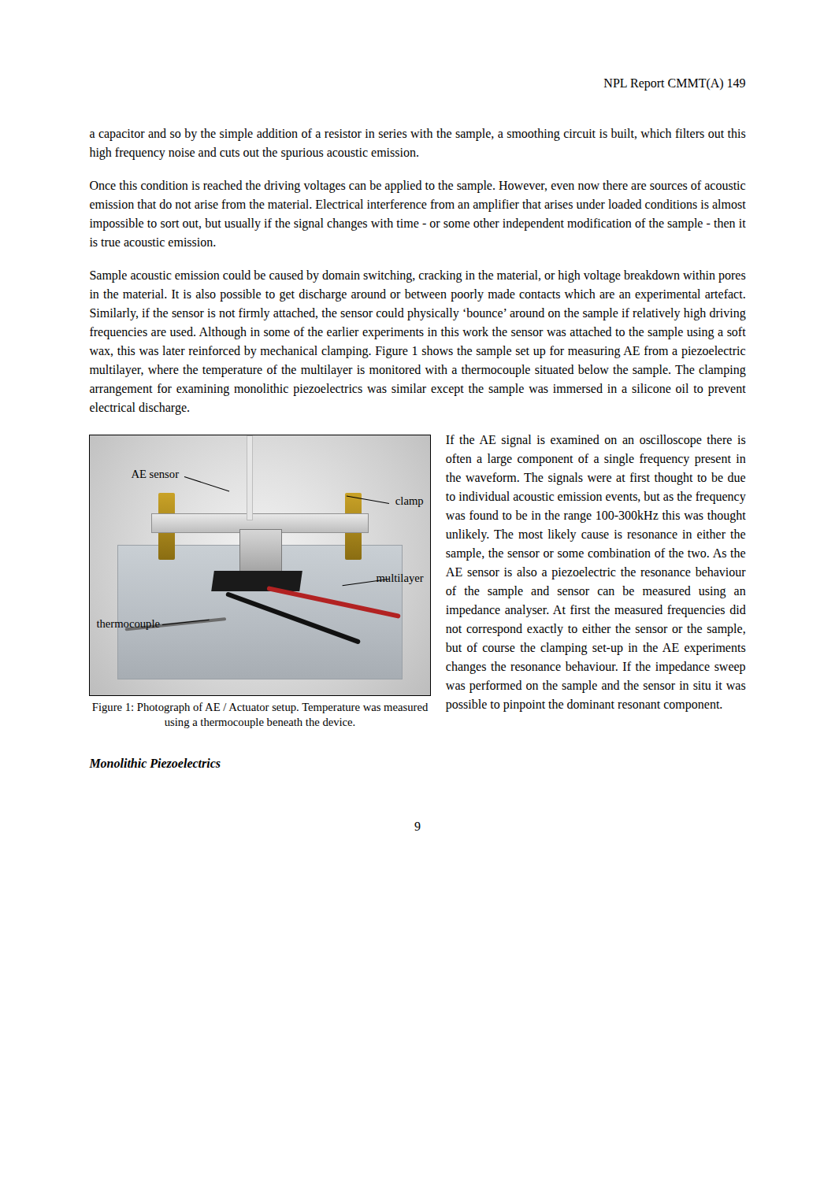NPL Report CMMT(A) 149
a capacitor and so by the simple addition of a resistor in series with the sample, a smoothing circuit is built, which filters out this high frequency noise and cuts out the spurious acoustic emission.
Once this condition is reached the driving voltages can be applied to the sample. However, even now there are sources of acoustic emission that do not arise from the material. Electrical interference from an amplifier that arises under loaded conditions is almost impossible to sort out, but usually if the signal changes with time - or some other independent modification of the sample - then it is true acoustic emission.
Sample acoustic emission could be caused by domain switching, cracking in the material, or high voltage breakdown within pores in the material. It is also possible to get discharge around or between poorly made contacts which are an experimental artefact. Similarly, if the sensor is not firmly attached, the sensor could physically ‘bounce’ around on the sample if relatively high driving frequencies are used. Although in some of the earlier experiments in this work the sensor was attached to the sample using a soft wax, this was later reinforced by mechanical clamping. Figure 1 shows the sample set up for measuring AE from a piezoelectric multilayer, where the temperature of the multilayer is monitored with a thermocouple situated below the sample. The clamping arrangement for examining monolithic piezoelectrics was similar except the sample was immersed in a silicone oil to prevent electrical discharge.
AE sensor clamp multilayer thermocouple
Figure 1: Photograph of AE / Actuator setup. Temperature was measured using a thermocouple beneath the device.
If the AE signal is examined on an oscilloscope there is often a large component of a single frequency present in the waveform. The signals were at first thought to be due to individual acoustic emission events, but as the frequency was found to be in the range 100-300kHz this was thought unlikely. The most likely cause is resonance in either the sample, the sensor or some combination of the two. As the AE sensor is also a piezoelectric the resonance behaviour of the sample and sensor can be measured using an impedance analyser. At first the measured frequencies did not correspond exactly to either the sensor or the sample, but of course the clamping set-up in the AE experiments changes the resonance behaviour. If the impedance sweep was performed on the sample and the sensor in situ it was possible to pinpoint the dominant resonant component.
Monolithic Piezoelectrics
9